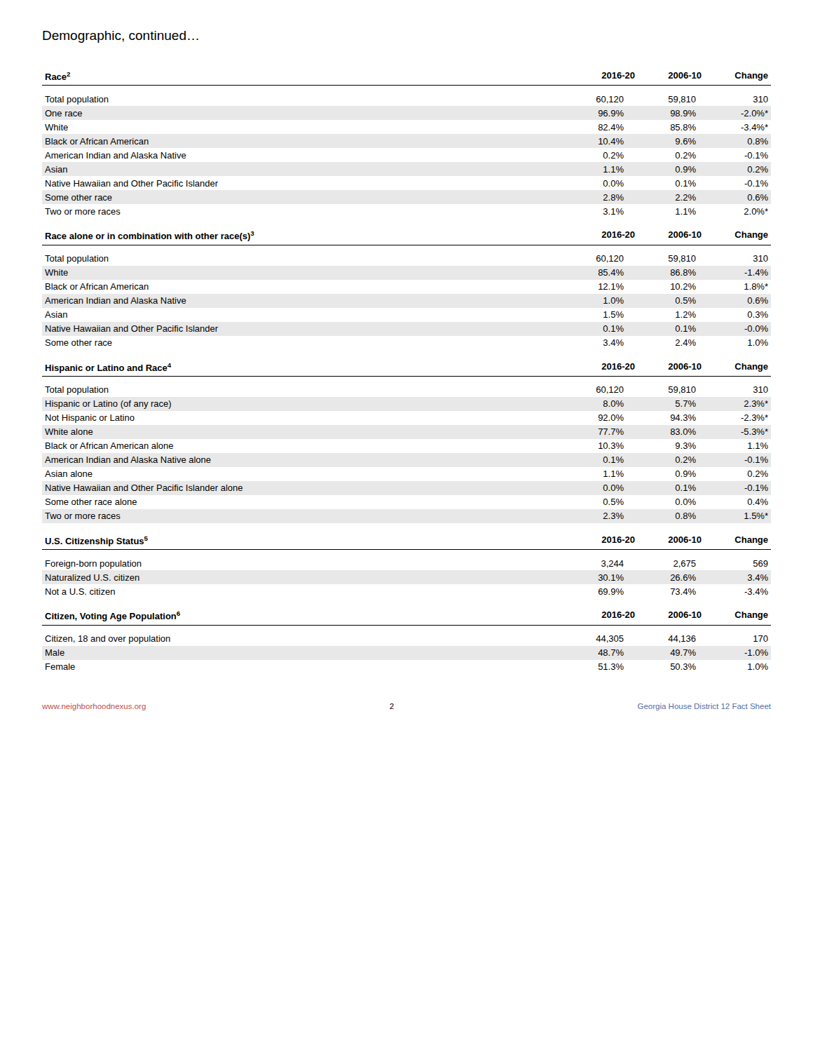Demographic, continued…
Race 2 2016-20 2006-10 Change
| Total population | 60,120 | 59,810 | 310 |
| One race | 96.9% | 98.9% | -2.0%* |
| White | 82.4% | 85.8% | -3.4%* |
| Black or African American | 10.4% | 9.6% | 0.8% |
| American Indian and Alaska Native | 0.2% | 0.2% | -0.1% |
| Asian | 1.1% | 0.9% | 0.2% |
| Native Hawaiian and Other Pacific Islander | 0.0% | 0.1% | -0.1% |
| Some other race | 2.8% | 2.2% | 0.6% |
| Two or more races | 3.1% | 1.1% | 2.0%* |
Race alone or in combination with other race(s) 3 2016-20 2006-10 Change
| Total population | 60,120 | 59,810 | 310 |
| White | 85.4% | 86.8% | -1.4% |
| Black or African American | 12.1% | 10.2% | 1.8%* |
| American Indian and Alaska Native | 1.0% | 0.5% | 0.6% |
| Asian | 1.5% | 1.2% | 0.3% |
| Native Hawaiian and Other Pacific Islander | 0.1% | 0.1% | -0.0% |
| Some other race | 3.4% | 2.4% | 1.0% |
Hispanic or Latino and Race 4 2016-20 2006-10 Change
| Total population | 60,120 | 59,810 | 310 |
| Hispanic or Latino (of any race) | 8.0% | 5.7% | 2.3%* |
| Not Hispanic or Latino | 92.0% | 94.3% | -2.3%* |
| White alone | 77.7% | 83.0% | -5.3%* |
| Black or African American alone | 10.3% | 9.3% | 1.1% |
| American Indian and Alaska Native alone | 0.1% | 0.2% | -0.1% |
| Asian alone | 1.1% | 0.9% | 0.2% |
| Native Hawaiian and Other Pacific Islander alone | 0.0% | 0.1% | -0.1% |
| Some other race alone | 0.5% | 0.0% | 0.4% |
| Two or more races | 2.3% | 0.8% | 1.5%* |
U.S. Citizenship Status 5 2016-20 2006-10 Change
| Foreign-born population | 3,244 | 2,675 | 569 |
| Naturalized U.S. citizen | 30.1% | 26.6% | 3.4% |
| Not a U.S. citizen | 69.9% | 73.4% | -3.4% |
Citizen, Voting Age Population 6 2016-20 2006-10 Change
| Citizen, 18 and over population | 44,305 | 44,136 | 170 |
| Male | 48.7% | 49.7% | -1.0% |
| Female | 51.3% | 50.3% | 1.0% |
www.neighborhoodnexus.org 2 Georgia House District 12 Fact Sheet